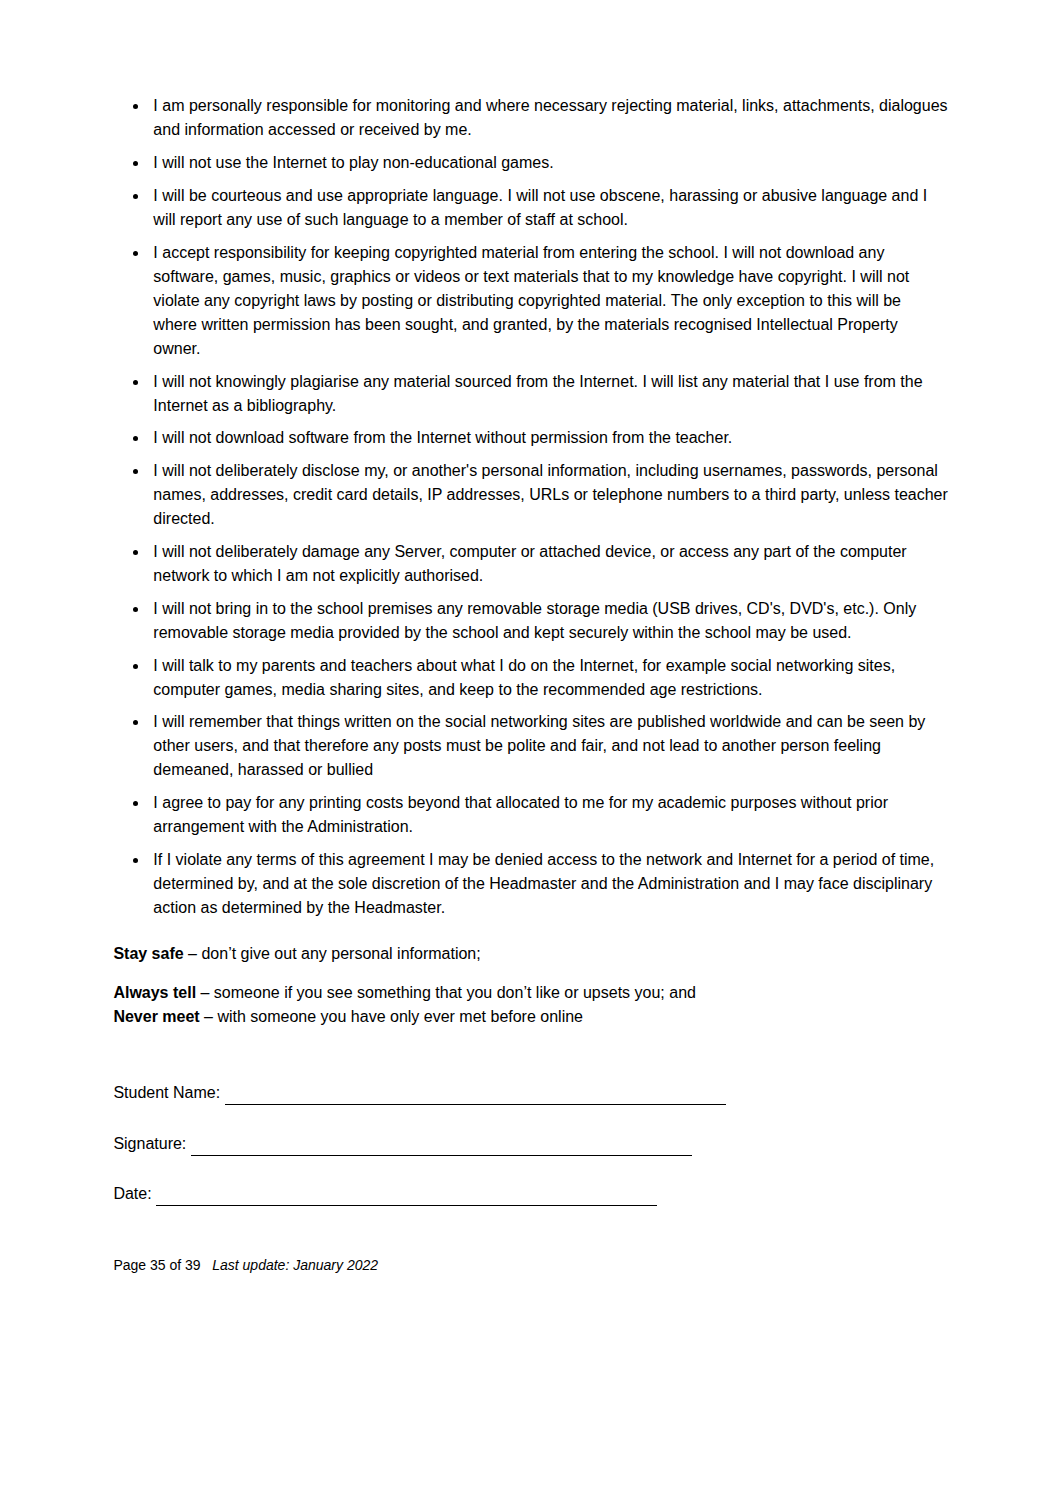I am personally responsible for monitoring and where necessary rejecting material, links, attachments, dialogues and information accessed or received by me.
I will not use the Internet to play non-educational games.
I will be courteous and use appropriate language. I will not use obscene, harassing or abusive language and I will report any use of such language to a member of staff at school.
I accept responsibility for keeping copyrighted material from entering the school. I will not download any software, games, music, graphics or videos or text materials that to my knowledge have copyright. I will not violate any copyright laws by posting or distributing copyrighted material. The only exception to this will be where written permission has been sought, and granted, by the materials recognised Intellectual Property owner.
I will not knowingly plagiarise any material sourced from the Internet. I will list any material that I use from the Internet as a bibliography.
I will not download software from the Internet without permission from the teacher.
I will not deliberately disclose my, or another's personal information, including usernames, passwords, personal names, addresses, credit card details, IP addresses, URLs or telephone numbers to a third party, unless teacher directed.
I will not deliberately damage any Server, computer or attached device, or access any part of the computer network to which I am not explicitly authorised.
I will not bring in to the school premises any removable storage media (USB drives, CD's, DVD's, etc.). Only removable storage media provided by the school and kept securely within the school may be used.
I will talk to my parents and teachers about what I do on the Internet, for example social networking sites, computer games, media sharing sites, and keep to the recommended age restrictions.
I will remember that things written on the social networking sites are published worldwide and can be seen by other users, and that therefore any posts must be polite and fair, and not lead to another person feeling demeaned, harassed or bullied
I agree to pay for any printing costs beyond that allocated to me for my academic purposes without prior arrangement with the Administration.
If I violate any terms of this agreement I may be denied access to the network and Internet for a period of time, determined by, and at the sole discretion of the Headmaster and the Administration and I may face disciplinary action as determined by the Headmaster.
Stay safe – don’t give out any personal information;
Always tell – someone if you see something that you don’t like or upsets you; and
Never meet – with someone you have only ever met before online
Student Name:
Signature:
Date:
Page 35 of 39 Last update: January 2022